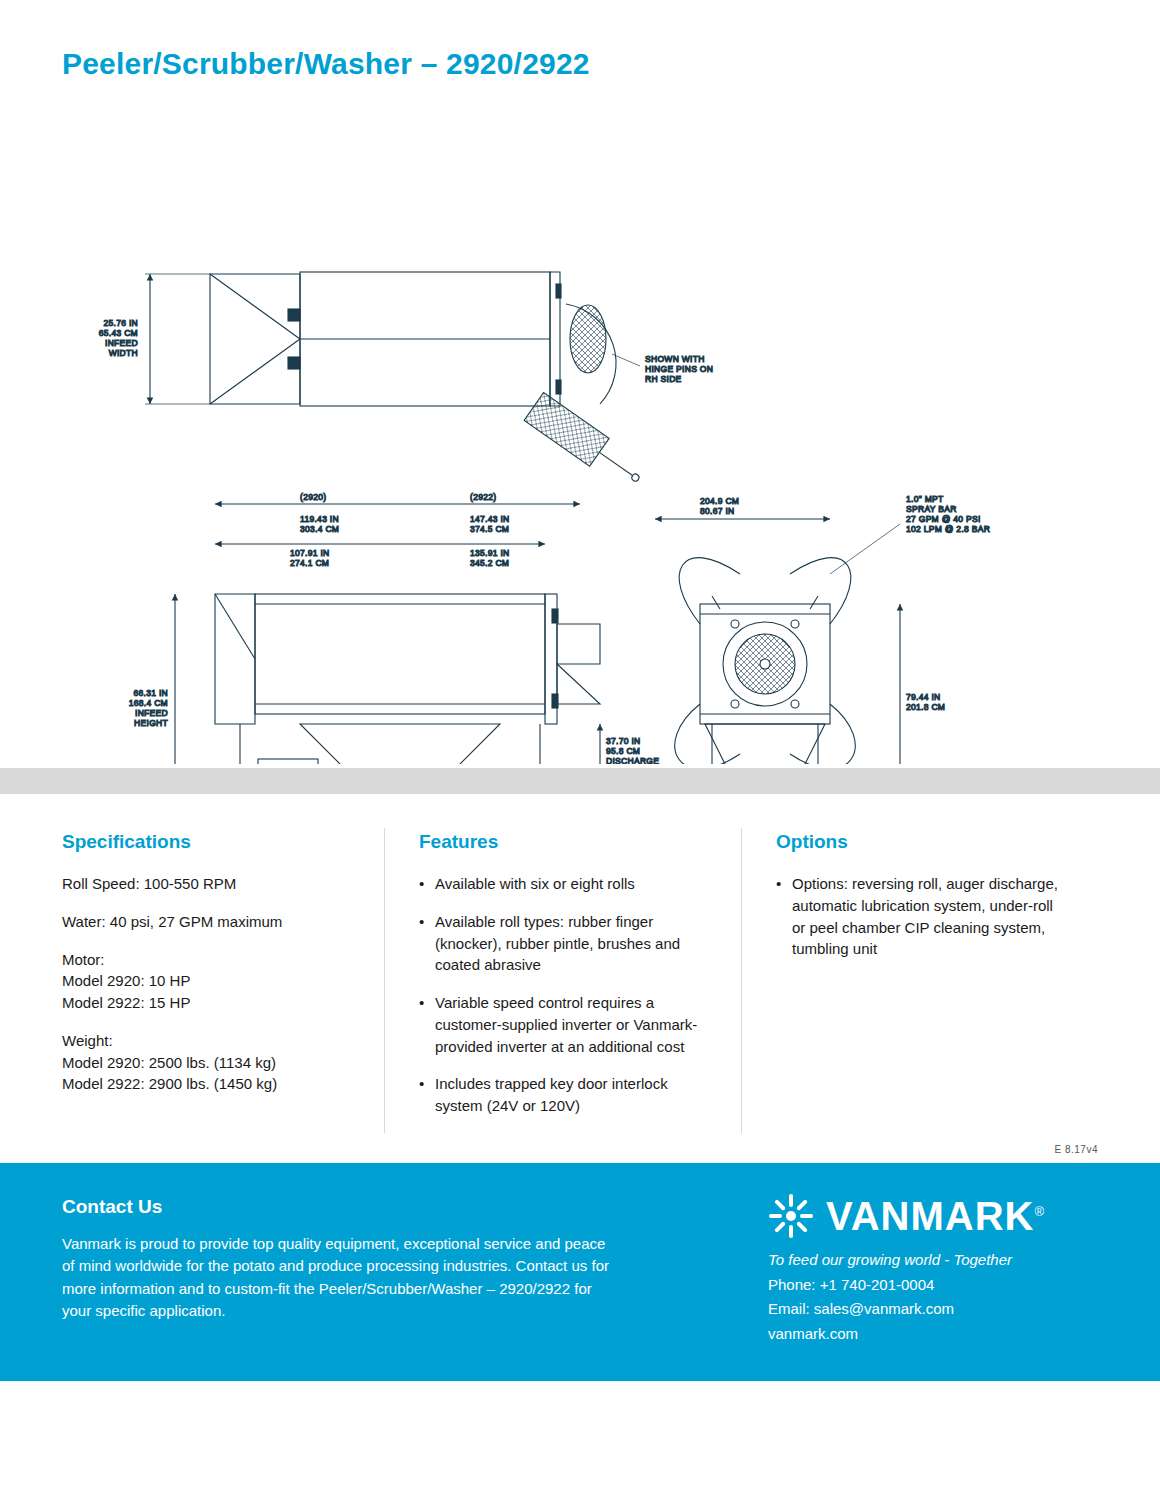Peeler/Scrubber/Washer – 2920/2922
25.76 IN 65.43 CM INFEED WIDTH SHOWN WITH HINGE PINS ON RH SIDE (2920) 119.43 IN 303.4 CM 107.91 IN 274.1 CM (2922) 147.43 IN 374.5 CM 135.91 IN 345.2 CM 66.31 IN 168.4 CM INFEED HEIGHT 37.70 IN 95.8 CM DISCHARGE HEIGHT (2920) 10.0 HP 7.5KW MOTOR (2922) 15.0HP 11.2KW MOTOR 6.56 IN 16.7 CM DRAIN PAN DISCHARGE 1.50" MPT (OPTIONAL PAN SPRAY) 24 GPM @ 60 PSI 90 LPM @ 4.1 BAR 80.67 IN 204.9 CM 79.44 IN 201.8 CM 36.88 IN 93.7 CM 1.0" MPT SPRAY BAR 27 GPM @ 40 PSI 102 LPM @ 2.8 BAR
Specifications
Roll Speed: 100-550 RPM
Water: 40 psi, 27 GPM maximum
Motor:
Model 2920: 10 HP
Model 2922: 15 HP
Weight:
Model 2920: 2500 lbs. (1134 kg)
Model 2922: 2900 lbs. (1450 kg)
Features
Available with six or eight rolls
Available roll types: rubber finger (knocker), rubber pintle, brushes and coated abrasive
Variable speed control requires a customer-supplied inverter or Vanmark-provided inverter at an additional cost
Includes trapped key door interlock system (24V or 120V)
Options
Options: reversing roll, auger discharge, automatic lubrication system, under-roll or peel chamber CIP cleaning system, tumbling unit
E 8.17v4
Contact Us
Vanmark is proud to provide top quality equipment, exceptional service and peace of mind worldwide for the potato and produce processing industries. Contact us for more information and to custom-fit the Peeler/Scrubber/Washer – 2920/2922 for your specific application.
VANMARK®
To feed our growing world - Together
Phone: +1 740-201-0004
Email: sales@vanmark.com
vanmark.com